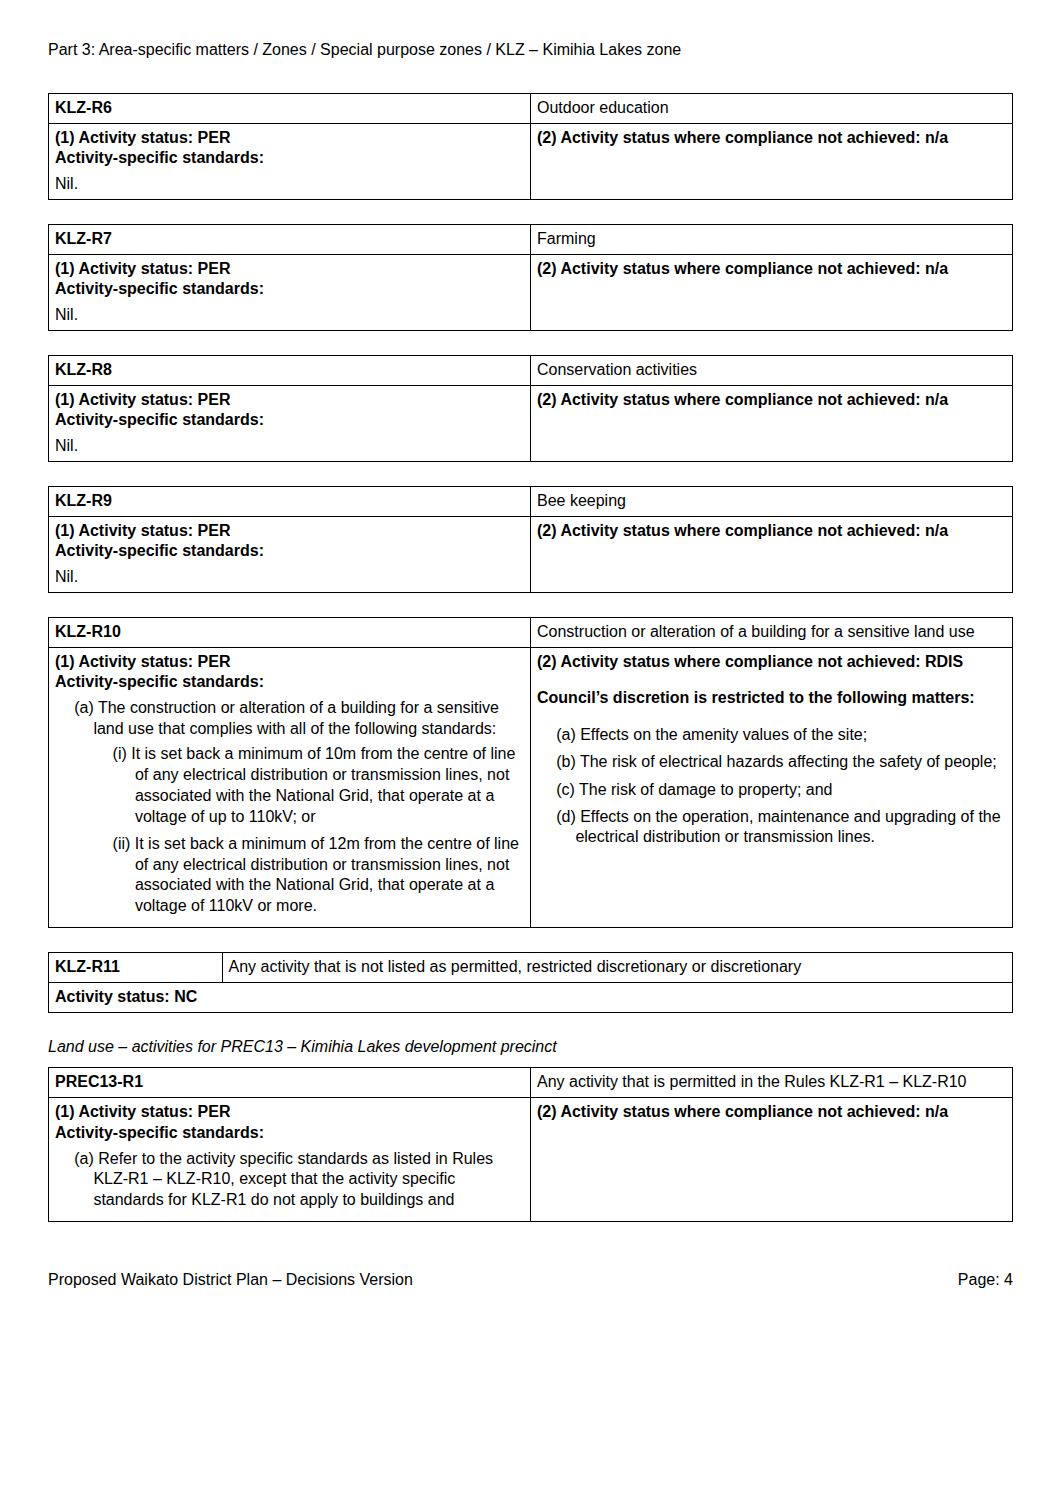Part 3: Area-specific matters / Zones / Special purpose zones / KLZ – Kimihia Lakes zone
| KLZ-R6 | Outdoor education |
| (1) Activity status: PER Activity-specific standards: Nil. | (2) Activity status where compliance not achieved: n/a |
| KLZ-R7 | Farming |
| (1) Activity status: PER Activity-specific standards: Nil. | (2) Activity status where compliance not achieved: n/a |
| KLZ-R8 | Conservation activities |
| (1) Activity status: PER Activity-specific standards: Nil. | (2) Activity status where compliance not achieved: n/a |
| KLZ-R9 | Bee keeping |
| (1) Activity status: PER Activity-specific standards: Nil. | (2) Activity status where compliance not achieved: n/a |
| KLZ-R10 | Construction or alteration of a building for a sensitive land use |
| (1) Activity status: PER Activity-specific standards: (a) The construction or alteration of a building for a sensitive land use that complies with all of the following standards: (i) It is set back a minimum of 10m from the centre of line of any electrical distribution or transmission lines, not associated with the National Grid, that operate at a voltage of up to 110kV; or (ii) It is set back a minimum of 12m from the centre of line of any electrical distribution or transmission lines, not associated with the National Grid, that operate at a voltage of 110kV or more. | (2) Activity status where compliance not achieved: RDIS Council’s discretion is restricted to the following matters: (a) Effects on the amenity values of the site; (b) The risk of electrical hazards affecting the safety of people; (c) The risk of damage to property; and (d) Effects on the operation, maintenance and upgrading of the electrical distribution or transmission lines. |
| KLZ-R11 | Any activity that is not listed as permitted, restricted discretionary or discretionary |
| Activity status: NC |
Land use – activities for PREC13 – Kimihia Lakes development precinct
| PREC13-R1 | Any activity that is permitted in the Rules KLZ-R1 – KLZ-R10 |
| (1) Activity status: PER Activity-specific standards: (a) Refer to the activity specific standards as listed in Rules KLZ-R1 – KLZ-R10, except that the activity specific standards for KLZ-R1 do not apply to buildings and | (2) Activity status where compliance not achieved: n/a |
Proposed Waikato District Plan – Decisions Version Page: 4